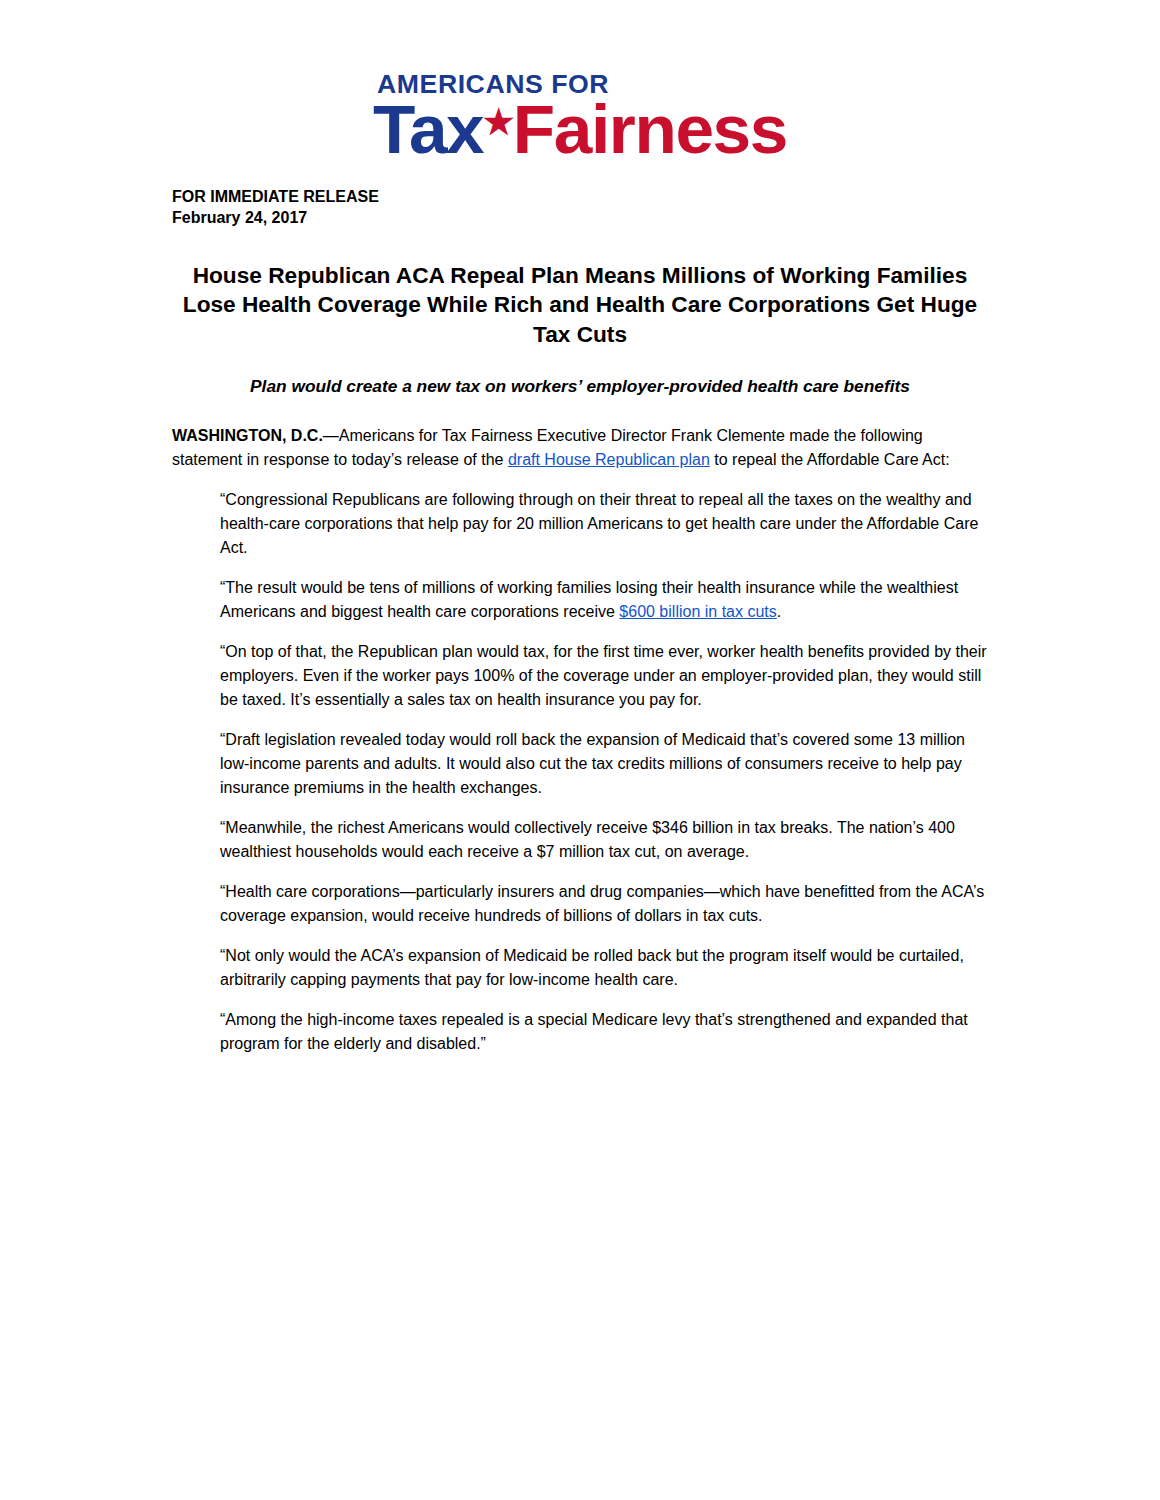AMERICANS FOR Tax★Fairness
FOR IMMEDIATE RELEASE
February 24, 2017
House Republican ACA Repeal Plan Means Millions of Working Families Lose Health Coverage While Rich and Health Care Corporations Get Huge Tax Cuts
Plan would create a new tax on workers’ employer-provided health care benefits
WASHINGTON, D.C.—Americans for Tax Fairness Executive Director Frank Clemente made the following statement in response to today’s release of the draft House Republican plan to repeal the Affordable Care Act:
“Congressional Republicans are following through on their threat to repeal all the taxes on the wealthy and health-care corporations that help pay for 20 million Americans to get health care under the Affordable Care Act.
“The result would be tens of millions of working families losing their health insurance while the wealthiest Americans and biggest health care corporations receive $600 billion in tax cuts.
“On top of that, the Republican plan would tax, for the first time ever, worker health benefits provided by their employers. Even if the worker pays 100% of the coverage under an employer-provided plan, they would still be taxed. It’s essentially a sales tax on health insurance you pay for.
“Draft legislation revealed today would roll back the expansion of Medicaid that’s covered some 13 million low-income parents and adults. It would also cut the tax credits millions of consumers receive to help pay insurance premiums in the health exchanges.
“Meanwhile, the richest Americans would collectively receive $346 billion in tax breaks. The nation’s 400 wealthiest households would each receive a $7 million tax cut, on average.
“Health care corporations—particularly insurers and drug companies—which have benefitted from the ACA’s coverage expansion, would receive hundreds of billions of dollars in tax cuts.
“Not only would the ACA’s expansion of Medicaid be rolled back but the program itself would be curtailed, arbitrarily capping payments that pay for low-income health care.
“Among the high-income taxes repealed is a special Medicare levy that’s strengthened and expanded that program for the elderly and disabled.”